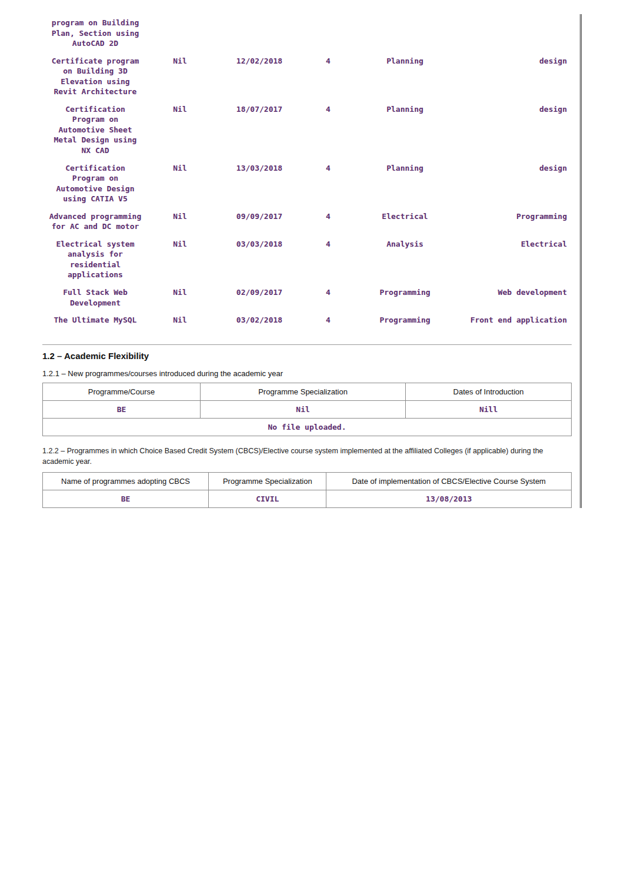| program on Building Plan, Section using AutoCAD 2D | | | | | |
| Certificate program on Building 3D Elevation using Revit Architecture | Nil | 12/02/2018 | 4 | Planning | design |
| Certification Program on Automotive Sheet Metal Design using NX CAD | Nil | 18/07/2017 | 4 | Planning | design |
| Certification Program on Automotive Design using CATIA V5 | Nil | 13/03/2018 | 4 | Planning | design |
| Advanced programming for AC and DC motor | Nil | 09/09/2017 | 4 | Electrical | Programming |
| Electrical system analysis for residential applications | Nil | 03/03/2018 | 4 | Analysis | Electrical |
| Full Stack Web Development | Nil | 02/09/2017 | 4 | Programming | Web development |
| The Ultimate MySQL | Nil | 03/02/2018 | 4 | Programming | Front end application |
1.2 – Academic Flexibility
1.2.1 – New programmes/courses introduced during the academic year
| Programme/Course | Programme Specialization | Dates of Introduction |
| --- | --- | --- |
| BE | Nil | Nill |
| No file uploaded. |
1.2.2 – Programmes in which Choice Based Credit System (CBCS)/Elective course system implemented at the affiliated Colleges (if applicable) during the academic year.
| Name of programmes adopting CBCS | Programme Specialization | Date of implementation of CBCS/Elective Course System |
| --- | --- | --- |
| BE | CIVIL | 13/08/2013 |